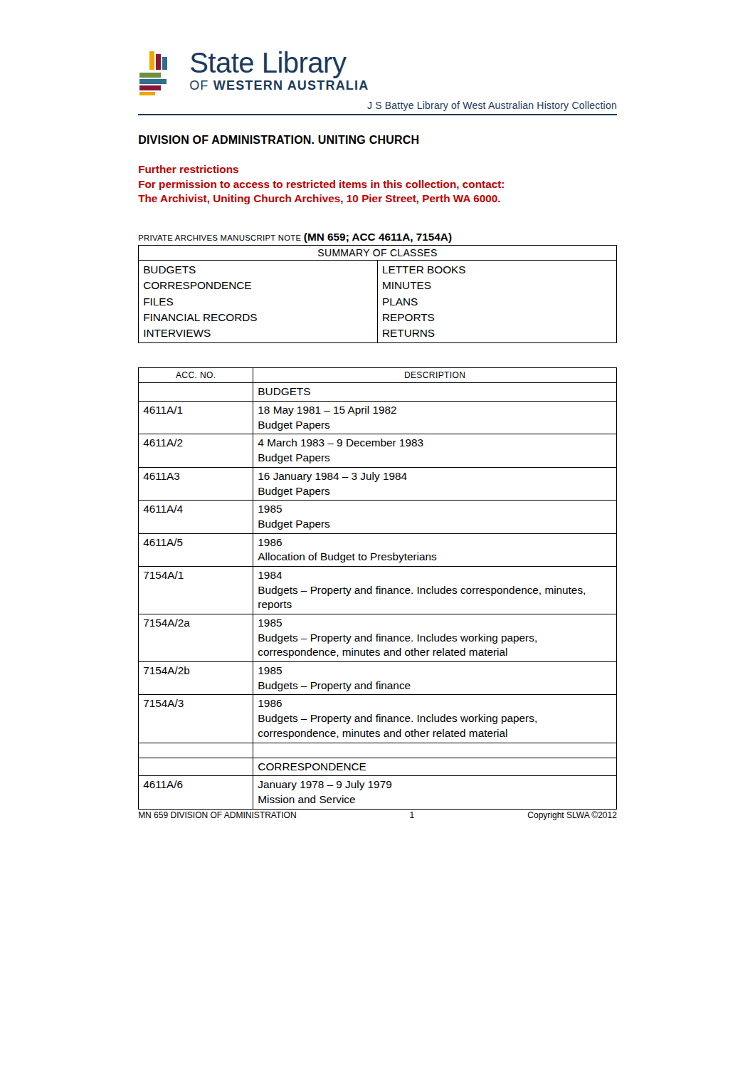State Library
OF WESTERN AUSTRALIA
J S Battye Library of West Australian History Collection
DIVISION OF ADMINISTRATION. UNITING CHURCH
Further restrictions
For permission to access to restricted items in this collection, contact:
The Archivist, Uniting Church Archives, 10 Pier Street, Perth WA 6000.
PRIVATE ARCHIVES MANUSCRIPT NOTE (MN 659; ACC 4611A, 7154A)
| SUMMARY OF CLASSES |
| --- |
| BUDGETS CORRESPONDENCE FILES FINANCIAL RECORDS INTERVIEWS | LETTER BOOKS MINUTES PLANS REPORTS RETURNS |
| ACC. NO. | DESCRIPTION |
| --- | --- |
| | BUDGETS |
| 4611A/1 | 18 May 1981 – 15 April 1982 Budget Papers |
| 4611A/2 | 4 March 1983 – 9 December 1983 Budget Papers |
| 4611A3 | 16 January 1984 – 3 July 1984 Budget Papers |
| 4611A/4 | 1985 Budget Papers |
| 4611A/5 | 1986 Allocation of Budget to Presbyterians |
| 7154A/1 | 1984 Budgets – Property and finance. Includes correspondence, minutes, reports |
| 7154A/2a | 1985 Budgets – Property and finance. Includes working papers, correspondence, minutes and other related material |
| 7154A/2b | 1985 Budgets – Property and finance |
| 7154A/3 | 1986 Budgets – Property and finance. Includes working papers, correspondence, minutes and other related material |
| | CORRESPONDENCE |
| 4611A/6 | January 1978 – 9 July 1979 Mission and Service |
MN 659 DIVISION OF ADMINISTRATION
1
Copyright SLWA ©2012